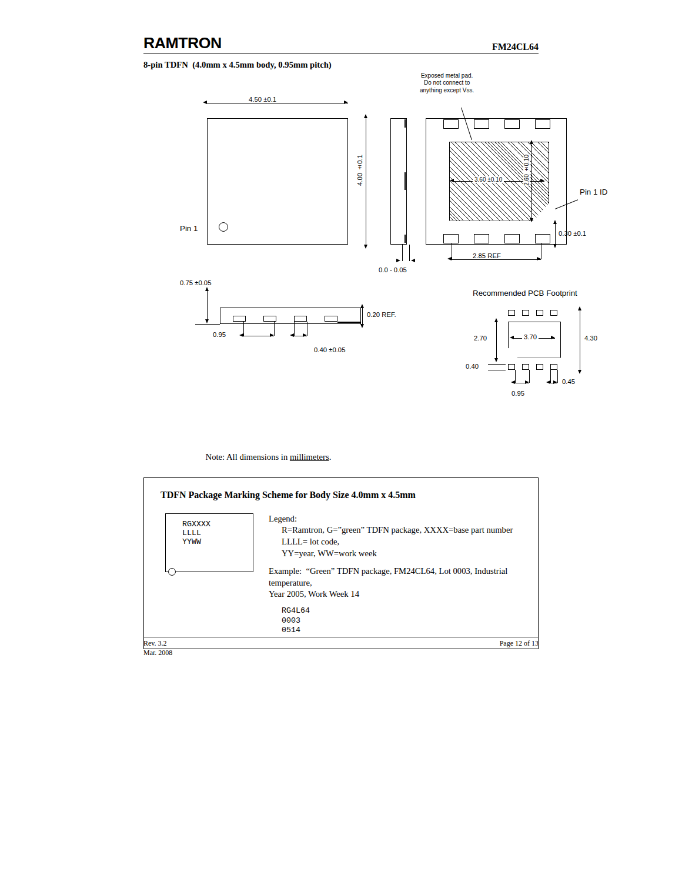RAMTRON
FM24CL64
8-pin TDFN (4.0mm x 4.5mm body, 0.95mm pitch)
Exposed metal pad.
Do not connect to
anything except Vss.
4.50 ±0.1
Pin 1
4.00 ±0.1
0.0 - 0.05
3.60 ±0.10
2.60 ±0.10
Pin 1 ID
0.30 ±0.1
2.85 REF
0.75 ±0.05
0.20 REF.
0.95
0.40 ±0.05
Recommended PCB Footprint
2.70
3.70
4.30
0.40
0.95
0.45
Note: All dimensions in millimeters.
TDFN Package Marking Scheme for Body Size 4.0mm x 4.5mm
RGXXXX
LLLL
YYWW
Legend:
R=Ramtron, G=”green” TDFN package, XXXX=base part number
LLLL= lot code,
YY=year, WW=work week
Example: “Green” TDFN package, FM24CL64, Lot 0003, Industrial temperature,
Year 2005, Work Week 14
RG4L64
0003
0514
Rev. 3.2
Mar. 2008
Page 12 of 13